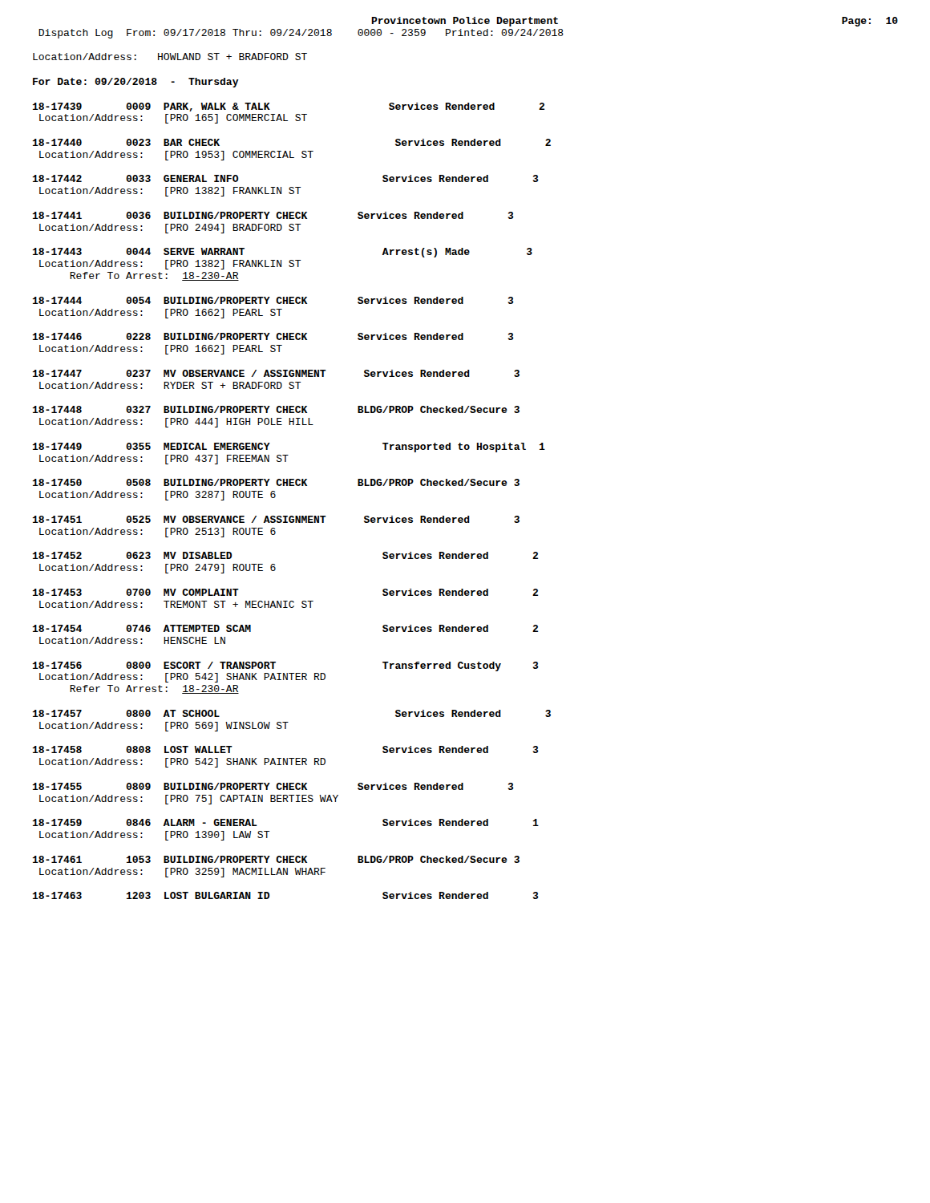Page: 10 Provincetown Police Department
Dispatch Log From: 09/17/2018 Thru: 09/24/2018 0000 - 2359 Printed: 09/24/2018
Location/Address: HOWLAND ST + BRADFORD ST
For Date: 09/20/2018 - Thursday
18-17439 0009 PARK, WALK & TALK Services Rendered 2
Location/Address: [PRO 165] COMMERCIAL ST
18-17440 0023 BAR CHECK Services Rendered 2
Location/Address: [PRO 1953] COMMERCIAL ST
18-17442 0033 GENERAL INFO Services Rendered 3
Location/Address: [PRO 1382] FRANKLIN ST
18-17441 0036 BUILDING/PROPERTY CHECK Services Rendered 3
Location/Address: [PRO 2494] BRADFORD ST
18-17443 0044 SERVE WARRANT Arrest(s) Made 3
Location/Address: [PRO 1382] FRANKLIN ST
Refer To Arrest: 18-230-AR
18-17444 0054 BUILDING/PROPERTY CHECK Services Rendered 3
Location/Address: [PRO 1662] PEARL ST
18-17446 0228 BUILDING/PROPERTY CHECK Services Rendered 3
Location/Address: [PRO 1662] PEARL ST
18-17447 0237 MV OBSERVANCE / ASSIGNMENT Services Rendered 3
Location/Address: RYDER ST + BRADFORD ST
18-17448 0327 BUILDING/PROPERTY CHECK BLDG/PROP Checked/Secure 3
Location/Address: [PRO 444] HIGH POLE HILL
18-17449 0355 MEDICAL EMERGENCY Transported to Hospital 1
Location/Address: [PRO 437] FREEMAN ST
18-17450 0508 BUILDING/PROPERTY CHECK BLDG/PROP Checked/Secure 3
Location/Address: [PRO 3287] ROUTE 6
18-17451 0525 MV OBSERVANCE / ASSIGNMENT Services Rendered 3
Location/Address: [PRO 2513] ROUTE 6
18-17452 0623 MV DISABLED Services Rendered 2
Location/Address: [PRO 2479] ROUTE 6
18-17453 0700 MV COMPLAINT Services Rendered 2
Location/Address: TREMONT ST + MECHANIC ST
18-17454 0746 ATTEMPTED SCAM Services Rendered 2
Location/Address: HENSCHE LN
18-17456 0800 ESCORT / TRANSPORT Transferred Custody 3
Location/Address: [PRO 542] SHANK PAINTER RD
Refer To Arrest: 18-230-AR
18-17457 0800 AT SCHOOL Services Rendered 3
Location/Address: [PRO 569] WINSLOW ST
18-17458 0808 LOST WALLET Services Rendered 3
Location/Address: [PRO 542] SHANK PAINTER RD
18-17455 0809 BUILDING/PROPERTY CHECK Services Rendered 3
Location/Address: [PRO 75] CAPTAIN BERTIES WAY
18-17459 0846 ALARM - GENERAL Services Rendered 1
Location/Address: [PRO 1390] LAW ST
18-17461 1053 BUILDING/PROPERTY CHECK BLDG/PROP Checked/Secure 3
Location/Address: [PRO 3259] MACMILLAN WHARF
18-17463 1203 LOST BULGARIAN ID Services Rendered 3